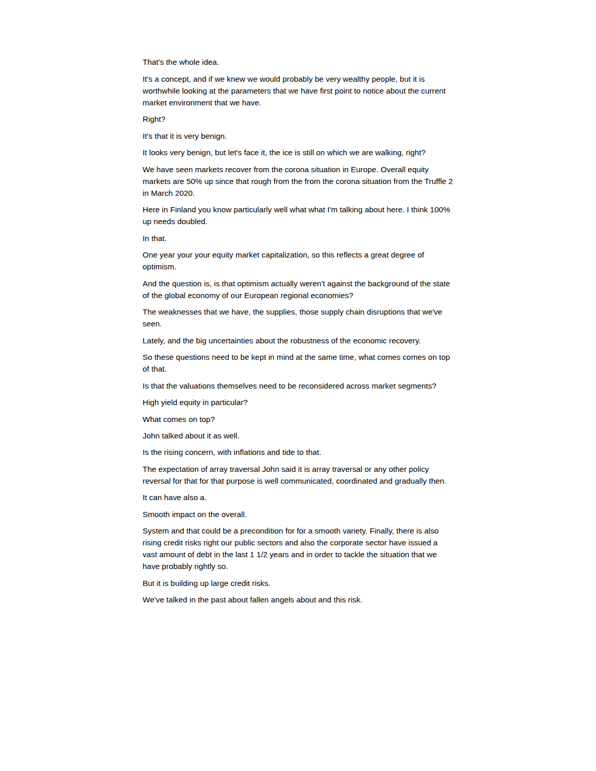That's the whole idea.
It's a concept, and if we knew we would probably be very wealthy people, but it is worthwhile looking at the parameters that we have first point to notice about the current market environment that we have.
Right?
It's that it is very benign.
It looks very benign, but let's face it, the ice is still on which we are walking, right?
We have seen markets recover from the corona situation in Europe. Overall equity markets are 50% up since that rough from the from the corona situation from the Truffle 2 in March 2020.
Here in Finland you know particularly well what what I'm talking about here. I think 100% up needs doubled.
In that.
One year your your equity market capitalization, so this reflects a great degree of optimism.
And the question is, is that optimism actually weren't against the background of the state of the global economy of our European regional economies?
The weaknesses that we have, the supplies, those supply chain disruptions that we've seen.
Lately, and the big uncertainties about the robustness of the economic recovery.
So these questions need to be kept in mind at the same time, what comes comes on top of that.
Is that the valuations themselves need to be reconsidered across market segments?
High yield equity in particular?
What comes on top?
John talked about it as well.
Is the rising concern, with inflations and tide to that.
The expectation of array traversal John said it is array traversal or any other policy reversal for that for that purpose is well communicated, coordinated and gradually then.
It can have also a.
Smooth impact on the overall.
System and that could be a precondition for for a smooth variety. Finally, there is also rising credit risks right our public sectors and also the corporate sector have issued a vast amount of debt in the last 1 1/2 years and in order to tackle the situation that we have probably rightly so.
But it is building up large credit risks.
We've talked in the past about fallen angels about and this risk.